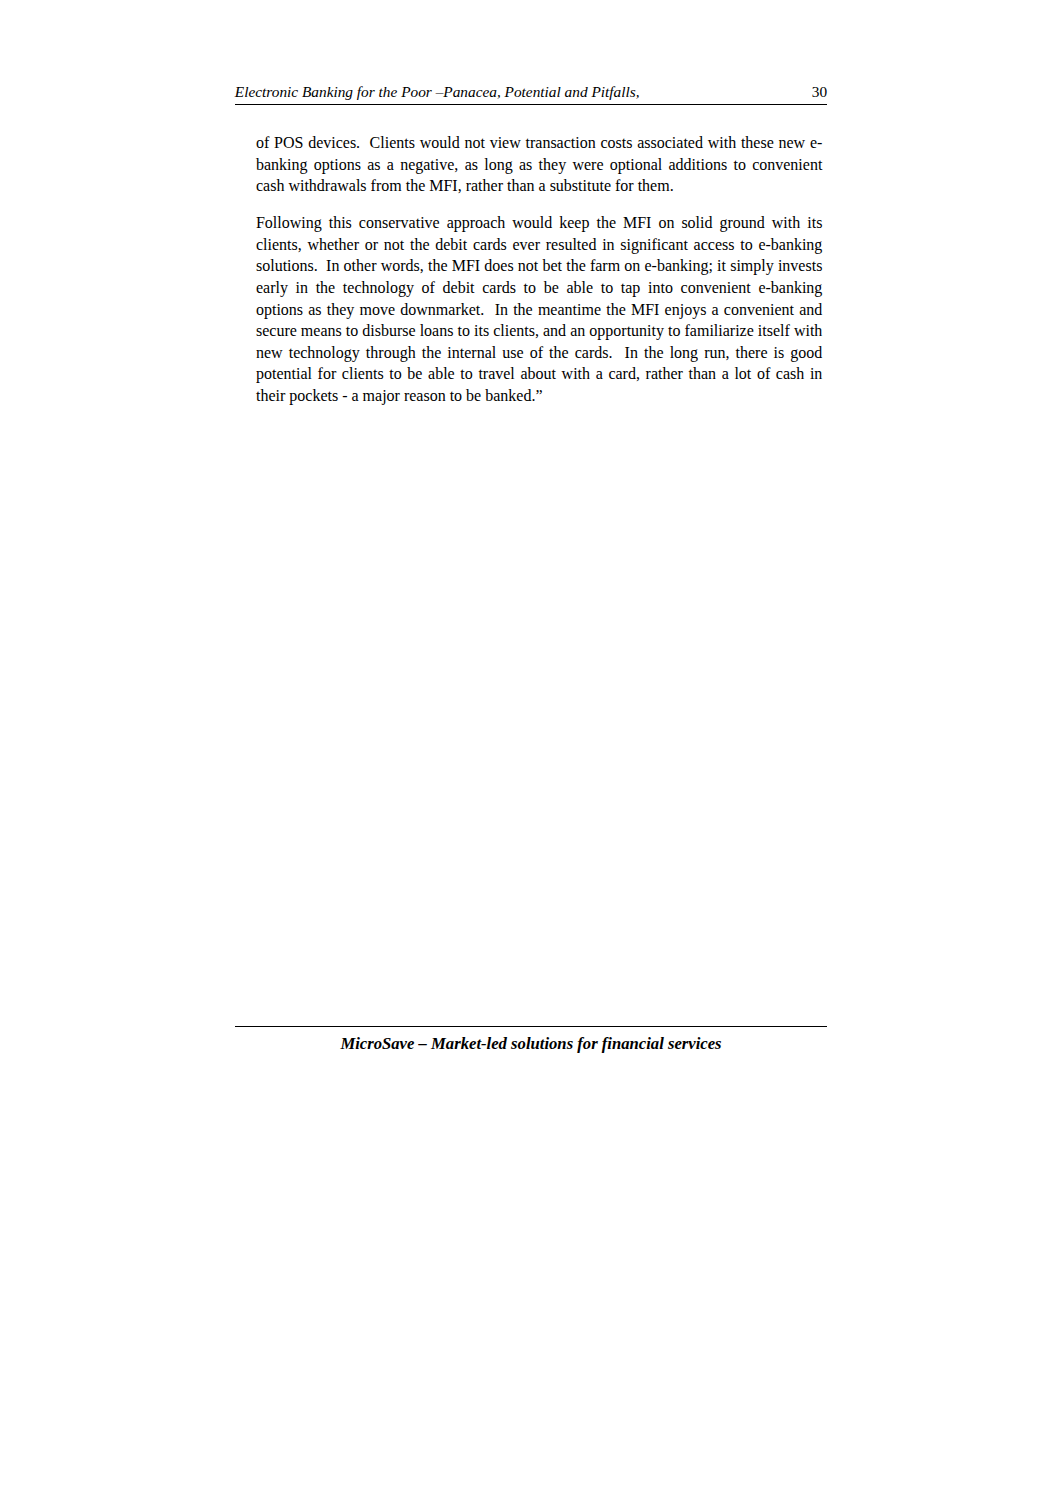Electronic Banking for the Poor –Panacea, Potential and Pitfalls, 30
of POS devices. Clients would not view transaction costs associated with these new e-banking options as a negative, as long as they were optional additions to convenient cash withdrawals from the MFI, rather than a substitute for them.
Following this conservative approach would keep the MFI on solid ground with its clients, whether or not the debit cards ever resulted in significant access to e-banking solutions. In other words, the MFI does not bet the farm on e-banking; it simply invests early in the technology of debit cards to be able to tap into convenient e-banking options as they move downmarket. In the meantime the MFI enjoys a convenient and secure means to disburse loans to its clients, and an opportunity to familiarize itself with new technology through the internal use of the cards. In the long run, there is good potential for clients to be able to travel about with a card, rather than a lot of cash in their pockets - a major reason to be banked.”
MicroSave – Market-led solutions for financial services